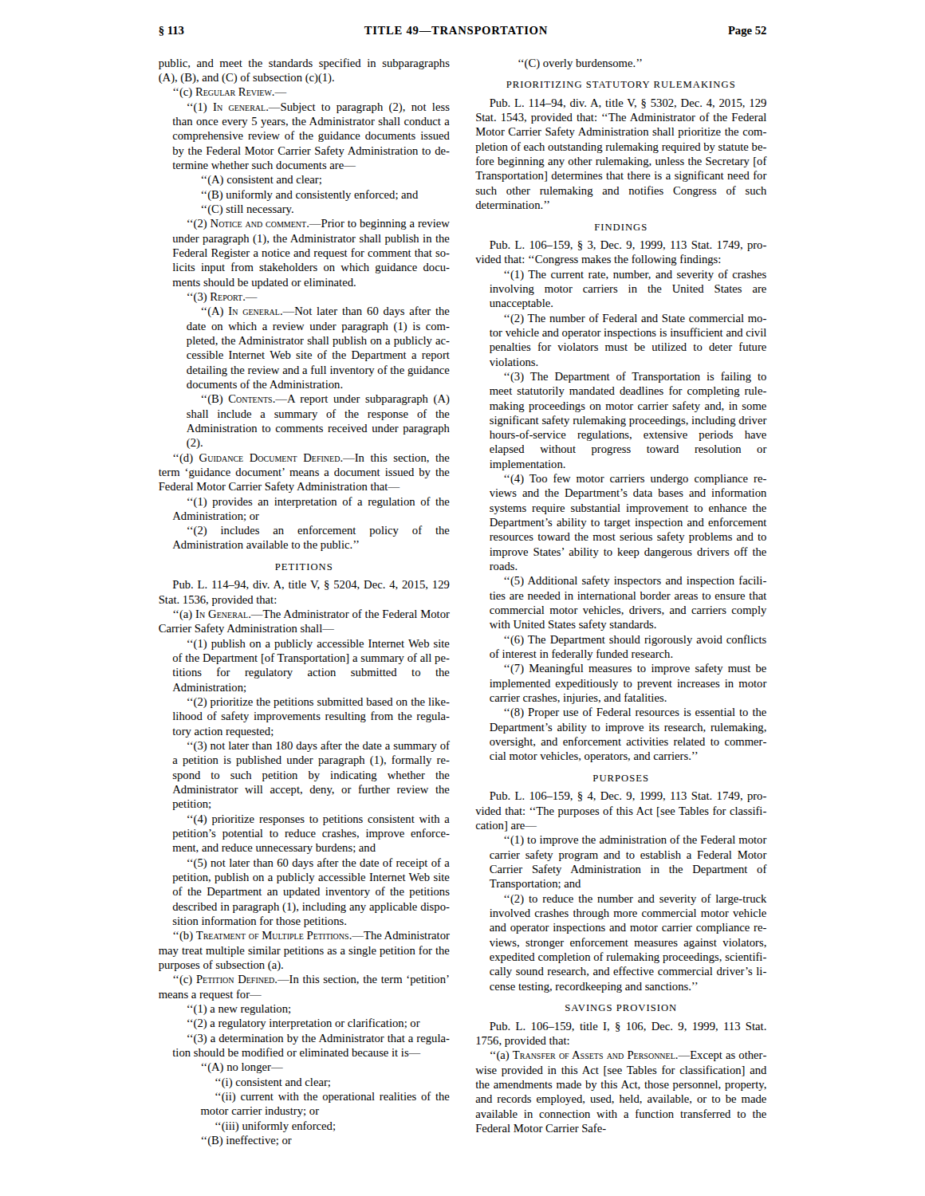§ 113 TITLE 49—TRANSPORTATION Page 52
public, and meet the standards specified in subparagraphs (A), (B), and (C) of subsection (c)(1).
‘‘(c) Regular Review.—
‘‘(1) In general.—Subject to paragraph (2), not less than once every 5 years, the Administrator shall conduct a comprehensive review of the guidance documents issued by the Federal Motor Carrier Safety Administration to determine whether such documents are—
‘‘(A) consistent and clear;
‘‘(B) uniformly and consistently enforced; and
‘‘(C) still necessary.
‘‘(2) Notice and comment.—Prior to beginning a review under paragraph (1), the Administrator shall publish in the Federal Register a notice and request for comment that solicits input from stakeholders on which guidance documents should be updated or eliminated.
‘‘(3) Report.—
‘‘(A) In general.—Not later than 60 days after the date on which a review under paragraph (1) is completed, the Administrator shall publish on a publicly accessible Internet Web site of the Department a report detailing the review and a full inventory of the guidance documents of the Administration.
‘‘(B) Contents.—A report under subparagraph (A) shall include a summary of the response of the Administration to comments received under paragraph (2).
‘‘(d) Guidance Document Defined.—In this section, the term ‘guidance document’ means a document issued by the Federal Motor Carrier Safety Administration that—
‘‘(1) provides an interpretation of a regulation of the Administration; or
‘‘(2) includes an enforcement policy of the Administration available to the public.’’
Petitions
Pub. L. 114–94, div. A, title V, § 5204, Dec. 4, 2015, 129 Stat. 1536, provided that:
‘‘(a) In General.—The Administrator of the Federal Motor Carrier Safety Administration shall—
‘‘(1) publish on a publicly accessible Internet Web site of the Department [of Transportation] a summary of all petitions for regulatory action submitted to the Administration;
‘‘(2) prioritize the petitions submitted based on the likelihood of safety improvements resulting from the regulatory action requested;
‘‘(3) not later than 180 days after the date a summary of a petition is published under paragraph (1), formally respond to such petition by indicating whether the Administrator will accept, deny, or further review the petition;
‘‘(4) prioritize responses to petitions consistent with a petition’s potential to reduce crashes, improve enforcement, and reduce unnecessary burdens; and
‘‘(5) not later than 60 days after the date of receipt of a petition, publish on a publicly accessible Internet Web site of the Department an updated inventory of the petitions described in paragraph (1), including any applicable disposition information for those petitions.
‘‘(b) Treatment of Multiple Petitions.—The Administrator may treat multiple similar petitions as a single petition for the purposes of subsection (a).
‘‘(c) Petition Defined.—In this section, the term ‘petition’ means a request for—
‘‘(1) a new regulation;
‘‘(2) a regulatory interpretation or clarification; or
‘‘(3) a determination by the Administrator that a regulation should be modified or eliminated because it is—
‘‘(A) no longer—
‘‘(i) consistent and clear;
‘‘(ii) current with the operational realities of the motor carrier industry; or
‘‘(iii) uniformly enforced;
‘‘(B) ineffective; or
‘‘(C) overly burdensome.’’
Prioritizing Statutory Rulemakings
Pub. L. 114–94, div. A, title V, § 5302, Dec. 4, 2015, 129 Stat. 1543, provided that: ‘‘The Administrator of the Federal Motor Carrier Safety Administration shall prioritize the completion of each outstanding rulemaking required by statute before beginning any other rulemaking, unless the Secretary [of Transportation] determines that there is a significant need for such other rulemaking and notifies Congress of such determination.’’
Findings
Pub. L. 106–159, § 3, Dec. 9, 1999, 113 Stat. 1749, provided that: ‘‘Congress makes the following findings:
‘‘(1) The current rate, number, and severity of crashes involving motor carriers in the United States are unacceptable.
‘‘(2) The number of Federal and State commercial motor vehicle and operator inspections is insufficient and civil penalties for violators must be utilized to deter future violations.
‘‘(3) The Department of Transportation is failing to meet statutorily mandated deadlines for completing rulemaking proceedings on motor carrier safety and, in some significant safety rulemaking proceedings, including driver hours-of-service regulations, extensive periods have elapsed without progress toward resolution or implementation.
‘‘(4) Too few motor carriers undergo compliance reviews and the Department’s data bases and information systems require substantial improvement to enhance the Department’s ability to target inspection and enforcement resources toward the most serious safety problems and to improve States’ ability to keep dangerous drivers off the roads.
‘‘(5) Additional safety inspectors and inspection facilities are needed in international border areas to ensure that commercial motor vehicles, drivers, and carriers comply with United States safety standards.
‘‘(6) The Department should rigorously avoid conflicts of interest in federally funded research.
‘‘(7) Meaningful measures to improve safety must be implemented expeditiously to prevent increases in motor carrier crashes, injuries, and fatalities.
‘‘(8) Proper use of Federal resources is essential to the Department’s ability to improve its research, rulemaking, oversight, and enforcement activities related to commercial motor vehicles, operators, and carriers.’’
Purposes
Pub. L. 106–159, § 4, Dec. 9, 1999, 113 Stat. 1749, provided that: ‘‘The purposes of this Act [see Tables for classification] are—
‘‘(1) to improve the administration of the Federal motor carrier safety program and to establish a Federal Motor Carrier Safety Administration in the Department of Transportation; and
‘‘(2) to reduce the number and severity of large-truck involved crashes through more commercial motor vehicle and operator inspections and motor carrier compliance reviews, stronger enforcement measures against violators, expedited completion of rulemaking proceedings, scientifically sound research, and effective commercial driver’s license testing, recordkeeping and sanctions.’’
Savings Provision
Pub. L. 106–159, title I, § 106, Dec. 9, 1999, 113 Stat. 1756, provided that:
‘‘(a) Transfer of Assets and Personnel.—Except as otherwise provided in this Act [see Tables for classification] and the amendments made by this Act, those personnel, property, and records employed, used, held, available, or to be made available in connection with a function transferred to the Federal Motor Carrier Safe-